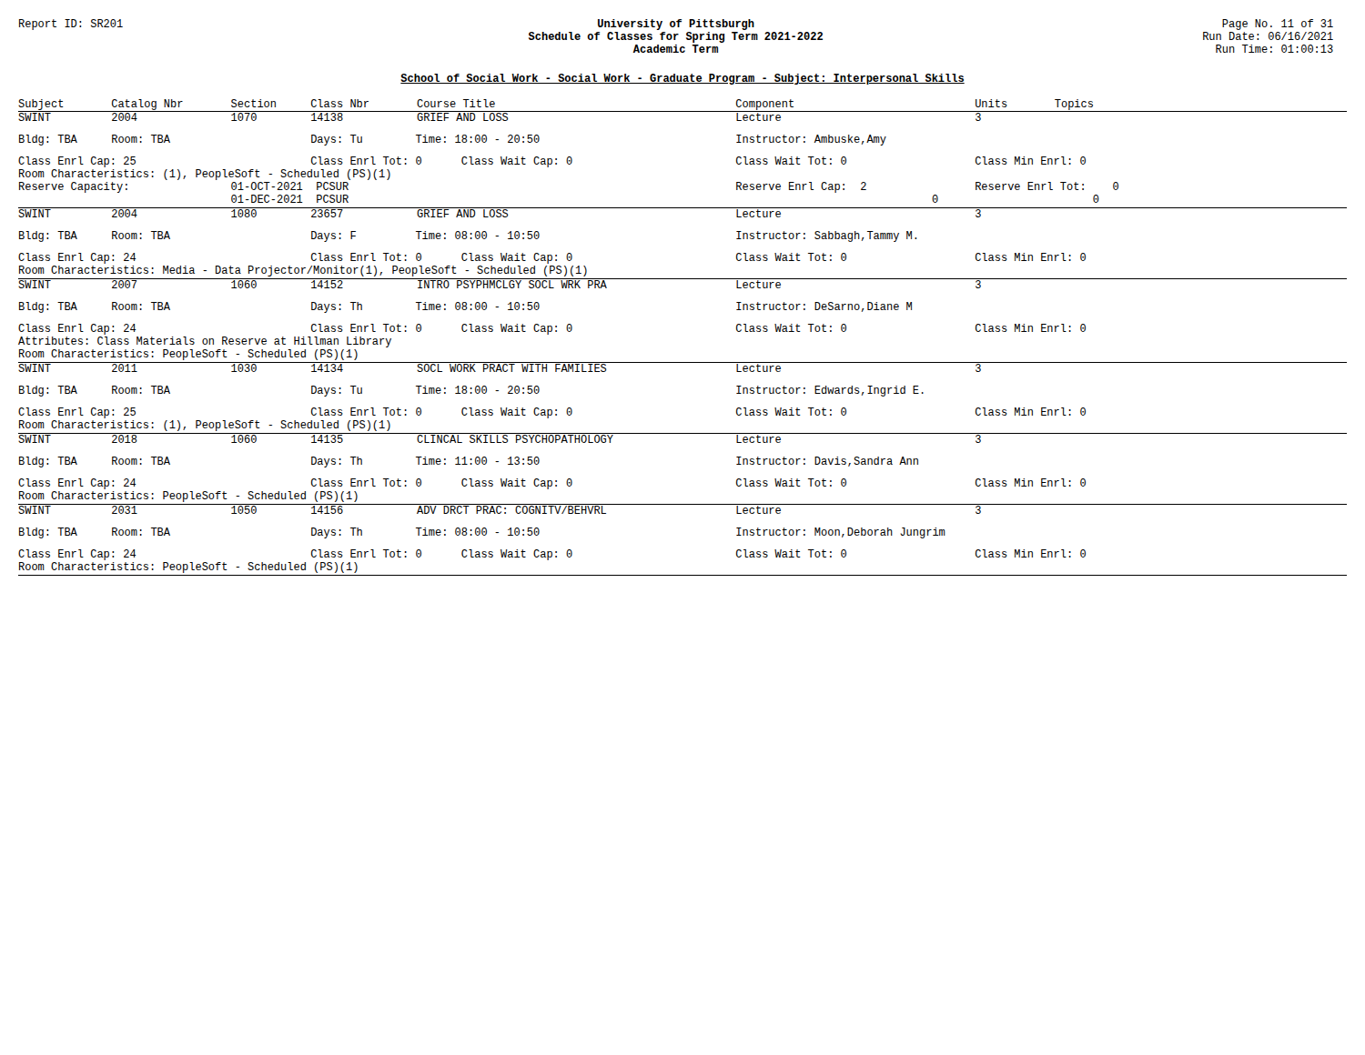Report ID: SR201 University of Pittsburgh
Schedule of Classes for Spring Term 2021-2022
Academic Term Page No. 11 of 31
Run Date: 06/16/2021
Run Time: 01:00:13
School of Social Work - Social Work - Graduate Program - Subject: Interpersonal Skills
| Subject | Catalog Nbr | Section | Class Nbr | Course Title | Component | Units | Topics |
| --- | --- | --- | --- | --- | --- | --- | --- |
| SWINT | 2004 | 1070 | 14138 | GRIEF AND LOSS | Lecture | 3 | |
| Bldg: TBA | Room: TBA | Days: Tu Time: 18:00 - 20:50 | Instructor: Ambuske,Amy |
| Class Enrl Cap: 25 | Class Enrl Tot: 0 Class Wait Cap: 0 | Class Wait Tot: 0 | Class Min Enrl: 0 |
| Room Characteristics: (1), PeopleSoft - Scheduled (PS)(1) |
| Reserve Capacity: | 01-OCT-2021 PCSUR | Reserve Enrl Cap: 2 | Reserve Enrl Tot: 0 |
| | 01-DEC-2021 PCSUR | 0 | 0 |
| SWINT | 2004 | 1080 | 23657 | GRIEF AND LOSS | Lecture | 3 | |
| Bldg: TBA | Room: TBA | Days: F Time: 08:00 - 10:50 | Instructor: Sabbagh,Tammy M. |
| Class Enrl Cap: 24 | Class Enrl Tot: 0 Class Wait Cap: 0 | Class Wait Tot: 0 | Class Min Enrl: 0 |
| Room Characteristics: Media - Data Projector/Monitor(1), PeopleSoft - Scheduled (PS)(1) |
| SWINT | 2007 | 1060 | 14152 | INTRO PSYPHMCLGY SOCL WRK PRA | Lecture | 3 | |
| Bldg: TBA | Room: TBA | Days: Th Time: 08:00 - 10:50 | Instructor: DeSarno,Diane M |
| Class Enrl Cap: 24 | Class Enrl Tot: 0 Class Wait Cap: 0 | Class Wait Tot: 0 | Class Min Enrl: 0 |
| Attributes: Class Materials on Reserve at Hillman Library |
| Room Characteristics: PeopleSoft - Scheduled (PS)(1) |
| SWINT | 2011 | 1030 | 14134 | SOCL WORK PRACT WITH FAMILIES | Lecture | 3 | |
| Bldg: TBA | Room: TBA | Days: Tu Time: 18:00 - 20:50 | Instructor: Edwards,Ingrid E. |
| Class Enrl Cap: 25 | Class Enrl Tot: 0 Class Wait Cap: 0 | Class Wait Tot: 0 | Class Min Enrl: 0 |
| Room Characteristics: (1), PeopleSoft - Scheduled (PS)(1) |
| SWINT | 2018 | 1060 | 14135 | CLINCAL SKILLS PSYCHOPATHOLOGY | Lecture | 3 | |
| Bldg: TBA | Room: TBA | Days: Th Time: 11:00 - 13:50 | Instructor: Davis,Sandra Ann |
| Class Enrl Cap: 24 | Class Enrl Tot: 0 Class Wait Cap: 0 | Class Wait Tot: 0 | Class Min Enrl: 0 |
| Room Characteristics: PeopleSoft - Scheduled (PS)(1) |
| SWINT | 2031 | 1050 | 14156 | ADV DRCT PRAC: COGNITV/BEHVRL | Lecture | 3 | |
| Bldg: TBA | Room: TBA | Days: Th Time: 08:00 - 10:50 | Instructor: Moon,Deborah Jungrim |
| Class Enrl Cap: 24 | Class Enrl Tot: 0 Class Wait Cap: 0 | Class Wait Tot: 0 | Class Min Enrl: 0 |
| Room Characteristics: PeopleSoft - Scheduled (PS)(1) |